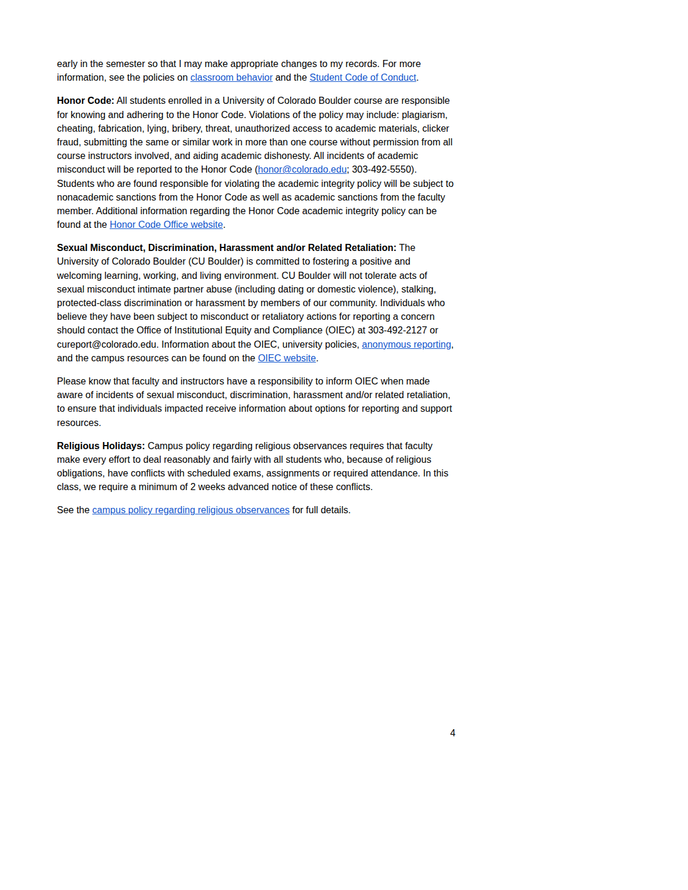early in the semester so that I may make appropriate changes to my records. For more information, see the policies on classroom behavior and the Student Code of Conduct.
Honor Code: All students enrolled in a University of Colorado Boulder course are responsible for knowing and adhering to the Honor Code. Violations of the policy may include: plagiarism, cheating, fabrication, lying, bribery, threat, unauthorized access to academic materials, clicker fraud, submitting the same or similar work in more than one course without permission from all course instructors involved, and aiding academic dishonesty. All incidents of academic misconduct will be reported to the Honor Code (honor@colorado.edu; 303-492-5550). Students who are found responsible for violating the academic integrity policy will be subject to nonacademic sanctions from the Honor Code as well as academic sanctions from the faculty member. Additional information regarding the Honor Code academic integrity policy can be found at the Honor Code Office website.
Sexual Misconduct, Discrimination, Harassment and/or Related Retaliation: The University of Colorado Boulder (CU Boulder) is committed to fostering a positive and welcoming learning, working, and living environment. CU Boulder will not tolerate acts of sexual misconduct intimate partner abuse (including dating or domestic violence), stalking, protected-class discrimination or harassment by members of our community. Individuals who believe they have been subject to misconduct or retaliatory actions for reporting a concern should contact the Office of Institutional Equity and Compliance (OIEC) at 303-492-2127 or cureport@colorado.edu. Information about the OIEC, university policies, anonymous reporting, and the campus resources can be found on the OIEC website.
Please know that faculty and instructors have a responsibility to inform OIEC when made aware of incidents of sexual misconduct, discrimination, harassment and/or related retaliation, to ensure that individuals impacted receive information about options for reporting and support resources.
Religious Holidays: Campus policy regarding religious observances requires that faculty make every effort to deal reasonably and fairly with all students who, because of religious obligations, have conflicts with scheduled exams, assignments or required attendance. In this class, we require a minimum of 2 weeks advanced notice of these conflicts.
See the campus policy regarding religious observances for full details.
4